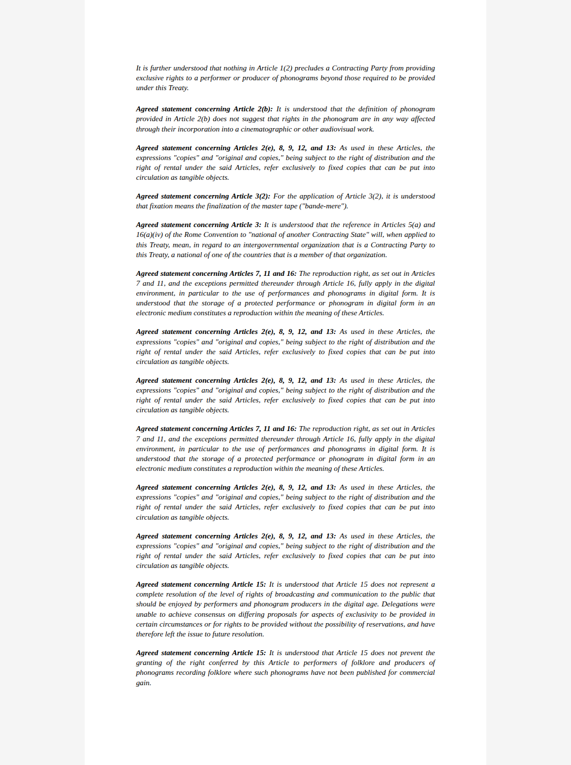It is further understood that nothing in Article 1(2) precludes a Contracting Party from providing exclusive rights to a performer or producer of phonograms beyond those required to be provided under this Treaty.
Agreed statement concerning Article 2(b): It is understood that the definition of phonogram provided in Article 2(b) does not suggest that rights in the phonogram are in any way affected through their incorporation into a cinematographic or other audiovisual work.
Agreed statement concerning Articles 2(e), 8, 9, 12, and 13: As used in these Articles, the expressions "copies" and "original and copies," being subject to the right of distribution and the right of rental under the said Articles, refer exclusively to fixed copies that can be put into circulation as tangible objects.
Agreed statement concerning Article 3(2): For the application of Article 3(2), it is understood that fixation means the finalization of the master tape ("bande-mere").
Agreed statement concerning Article 3: It is understood that the reference in Articles 5(a) and 16(a)(iv) of the Rome Convention to "national of another Contracting State" will, when applied to this Treaty, mean, in regard to an intergovernmental organization that is a Contracting Party to this Treaty, a national of one of the countries that is a member of that organization.
Agreed statement concerning Articles 7, 11 and 16: The reproduction right, as set out in Articles 7 and 11, and the exceptions permitted thereunder through Article 16, fully apply in the digital environment, in particular to the use of performances and phonograms in digital form. It is understood that the storage of a protected performance or phonogram in digital form in an electronic medium constitutes a reproduction within the meaning of these Articles.
Agreed statement concerning Articles 2(e), 8, 9, 12, and 13: As used in these Articles, the expressions "copies" and "original and copies," being subject to the right of distribution and the right of rental under the said Articles, refer exclusively to fixed copies that can be put into circulation as tangible objects.
Agreed statement concerning Articles 2(e), 8, 9, 12, and 13: As used in these Articles, the expressions "copies" and "original and copies," being subject to the right of distribution and the right of rental under the said Articles, refer exclusively to fixed copies that can be put into circulation as tangible objects.
Agreed statement concerning Articles 7, 11 and 16: The reproduction right, as set out in Articles 7 and 11, and the exceptions permitted thereunder through Article 16, fully apply in the digital environment, in particular to the use of performances and phonograms in digital form. It is understood that the storage of a protected performance or phonogram in digital form in an electronic medium constitutes a reproduction within the meaning of these Articles.
Agreed statement concerning Articles 2(e), 8, 9, 12, and 13: As used in these Articles, the expressions "copies" and "original and copies," being subject to the right of distribution and the right of rental under the said Articles, refer exclusively to fixed copies that can be put into circulation as tangible objects.
Agreed statement concerning Articles 2(e), 8, 9, 12, and 13: As used in these Articles, the expressions "copies" and "original and copies," being subject to the right of distribution and the right of rental under the said Articles, refer exclusively to fixed copies that can be put into circulation as tangible objects.
Agreed statement concerning Article 15: It is understood that Article 15 does not represent a complete resolution of the level of rights of broadcasting and communication to the public that should be enjoyed by performers and phonogram producers in the digital age. Delegations were unable to achieve consensus on differing proposals for aspects of exclusivity to be provided in certain circumstances or for rights to be provided without the possibility of reservations, and have therefore left the issue to future resolution.
Agreed statement concerning Article 15: It is understood that Article 15 does not prevent the granting of the right conferred by this Article to performers of folklore and producers of phonograms recording folklore where such phonograms have not been published for commercial gain.